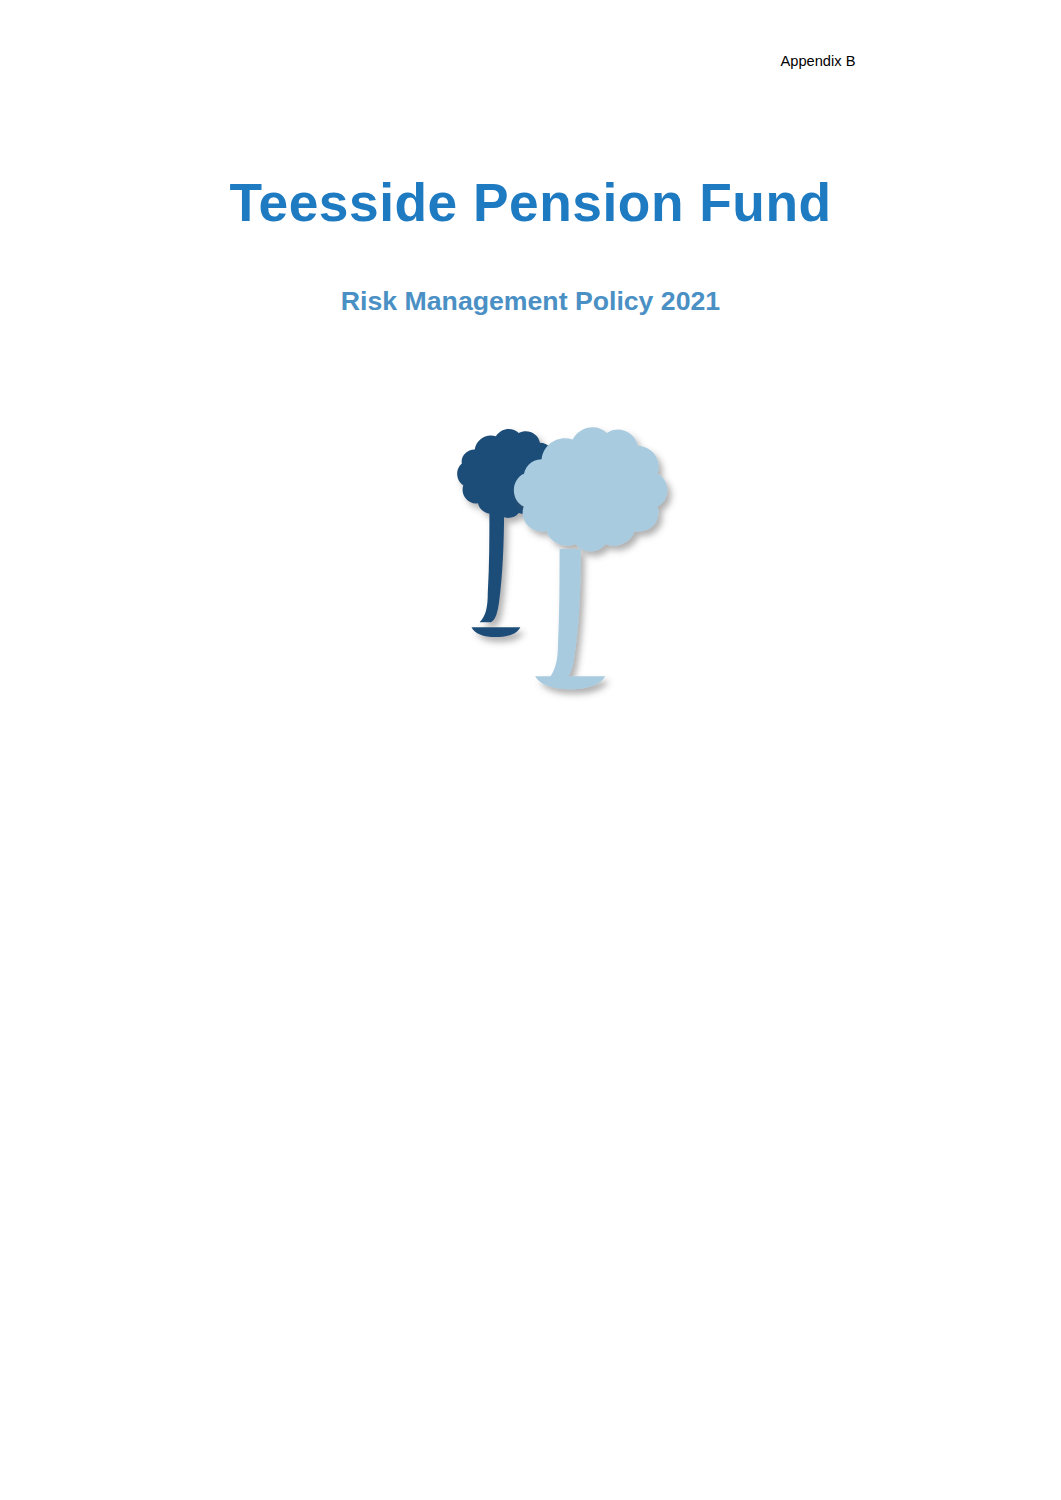Appendix B
Teesside Pension Fund
Risk Management Policy 2021